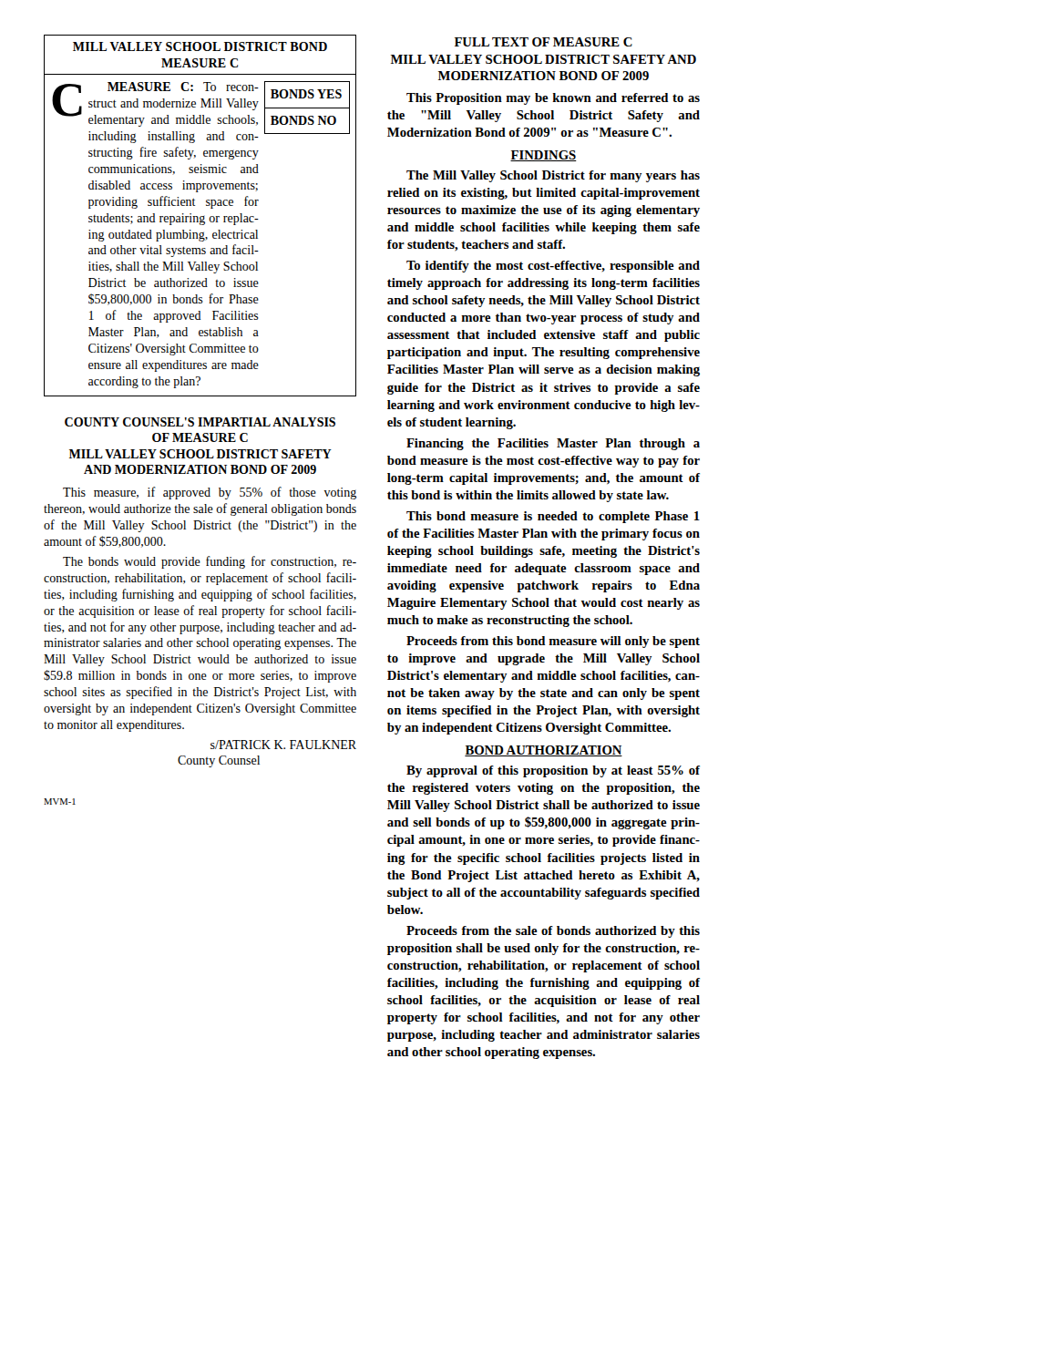MILL VALLEY SCHOOL DISTRICT BOND MEASURE C
| BONDS YES |
| BONDS NO |
C
MEASURE C: To reconstruct and modernize Mill Valley elementary and middle schools, including installing and constructing fire safety, emergency communications, seismic and disabled access improvements; providing sufficient space for students; and repairing or replacing outdated plumbing, electrical and other vital systems and facilities, shall the Mill Valley School District be authorized to issue $59,800,000 in bonds for Phase 1 of the approved Facilities Master Plan, and establish a Citizens' Oversight Committee to ensure all expenditures are made according to the plan?
COUNTY COUNSEL'S IMPARTIAL ANALYSIS
OF MEASURE C
MILL VALLEY SCHOOL DISTRICT SAFETY
AND MODERNIZATION BOND OF 2009
This measure, if approved by 55% of those voting thereon, would authorize the sale of general obligation bonds of the Mill Valley School District (the "District") in the amount of $59,800,000.
The bonds would provide funding for construction, reconstruction, rehabilitation, or replacement of school facilities, including furnishing and equipping of school facilities, or the acquisition or lease of real property for school facilities, and not for any other purpose, including teacher and administrator salaries and other school operating expenses. The Mill Valley School District would be authorized to issue $59.8 million in bonds in one or more series, to improve school sites as specified in the District's Project List, with oversight by an independent Citizen's Oversight Committee to monitor all expenditures.
s/PATRICK K. FAULKNER County Counsel
MVM-1
FULL TEXT OF MEASURE C
MILL VALLEY SCHOOL DISTRICT SAFETY AND MODERNIZATION BOND OF 2009
This Proposition may be known and referred to as the "Mill Valley School District Safety and Modernization Bond of 2009" or as "Measure C".
FINDINGS
The Mill Valley School District for many years has relied on its existing, but limited capital-improvement resources to maximize the use of its aging elementary and middle school facilities while keeping them safe for students, teachers and staff.
To identify the most cost-effective, responsible and timely approach for addressing its long-term facilities and school safety needs, the Mill Valley School District conducted a more than two-year process of study and assessment that included extensive staff and public participation and input. The resulting comprehensive Facilities Master Plan will serve as a decision making guide for the District as it strives to provide a safe learning and work environment conducive to high levels of student learning.
Financing the Facilities Master Plan through a bond measure is the most cost-effective way to pay for long-term capital improvements; and, the amount of this bond is within the limits allowed by state law.
This bond measure is needed to complete Phase 1 of the Facilities Master Plan with the primary focus on keeping school buildings safe, meeting the District's immediate need for adequate classroom space and avoiding expensive patchwork repairs to Edna Maguire Elementary School that would cost nearly as much to make as reconstructing the school.
Proceeds from this bond measure will only be spent to improve and upgrade the Mill Valley School District's elementary and middle school facilities, cannot be taken away by the state and can only be spent on items specified in the Project Plan, with oversight by an independent Citizens Oversight Committee.
BOND AUTHORIZATION
By approval of this proposition by at least 55% of the registered voters voting on the proposition, the Mill Valley School District shall be authorized to issue and sell bonds of up to $59,800,000 in aggregate principal amount, in one or more series, to provide financing for the specific school facilities projects listed in the Bond Project List attached hereto as Exhibit A, subject to all of the accountability safeguards specified below.
Proceeds from the sale of bonds authorized by this proposition shall be used only for the construction, reconstruction, rehabilitation, or replacement of school facilities, including the furnishing and equipping of school facilities, or the acquisition or lease of real property for school facilities, and not for any other purpose, including teacher and administrator salaries and other school operating expenses.